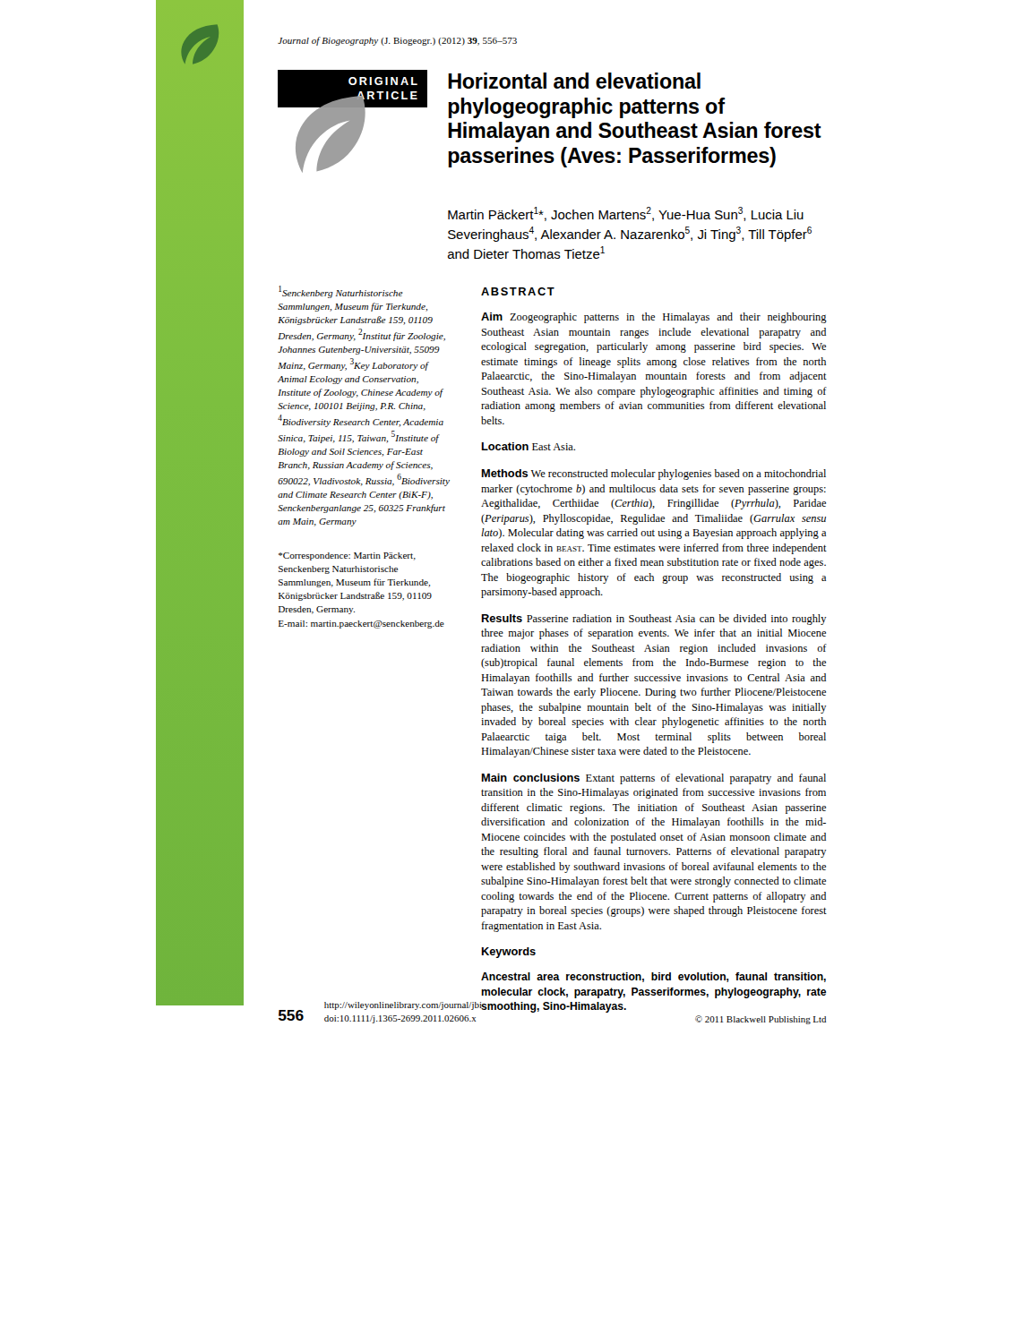Journal of Biogeography
Journal of Biogeography (J. Biogeogr.) (2012) 39, 556–573
ORIGINAL
ARTICLE
Horizontal and elevational phylogeographic patterns of Himalayan and Southeast Asian forest passerines (Aves: Passeriformes)
Martin Päckert1*, Jochen Martens2, Yue-Hua Sun3, Lucia Liu Severinghaus4, Alexander A. Nazarenko5, Ji Ting3, Till Töpfer6 and Dieter Thomas Tietze1
1Senckenberg Naturhistorische Sammlungen, Museum für Tierkunde, Königsbrücker Landstraße 159, 01109 Dresden, Germany, 2Institut für Zoologie, Johannes Gutenberg-Universität, 55099 Mainz, Germany, 3Key Laboratory of Animal Ecology and Conservation, Institute of Zoology, Chinese Academy of Science, 100101 Beijing, P.R. China, 4Biodiversity Research Center, Academia Sinica, Taipei, 115, Taiwan, 5Institute of Biology and Soil Sciences, Far-East Branch, Russian Academy of Sciences, 690022, Vladivostok, Russia, 6Biodiversity and Climate Research Center (BiK-F), Senckenberganlange 25, 60325 Frankfurt am Main, Germany
*Correspondence: Martin Päckert, Senckenberg Naturhistorische Sammlungen, Museum für Tierkunde, Königsbrücker Landstraße 159, 01109 Dresden, Germany.
E-mail: martin.paeckert@senckenberg.de
ABSTRACT
Aim Zoogeographic patterns in the Himalayas and their neighbouring Southeast Asian mountain ranges include elevational parapatry and ecological segregation, particularly among passerine bird species. We estimate timings of lineage splits among close relatives from the north Palaearctic, the Sino-Himalayan mountain forests and from adjacent Southeast Asia. We also compare phylogeographic affinities and timing of radiation among members of avian communities from different elevational belts.
Location East Asia.
Methods We reconstructed molecular phylogenies based on a mitochondrial marker (cytochrome b) and multilocus data sets for seven passerine groups: Aegithalidae, Certhiidae (Certhia), Fringillidae (Pyrrhula), Paridae (Periparus), Phylloscopidae, Regulidae and Timaliidae (Garrulax sensu lato). Molecular dating was carried out using a Bayesian approach applying a relaxed clock in beast. Time estimates were inferred from three independent calibrations based on either a fixed mean substitution rate or fixed node ages. The biogeographic history of each group was reconstructed using a parsimony-based approach.
Results Passerine radiation in Southeast Asia can be divided into roughly three major phases of separation events. We infer that an initial Miocene radiation within the Southeast Asian region included invasions of (sub)tropical faunal elements from the Indo-Burmese region to the Himalayan foothills and further successive invasions to Central Asia and Taiwan towards the early Pliocene. During two further Pliocene/Pleistocene phases, the subalpine mountain belt of the Sino-Himalayas was initially invaded by boreal species with clear phylogenetic affinities to the north Palaearctic taiga belt. Most terminal splits between boreal Himalayan/Chinese sister taxa were dated to the Pleistocene.
Main conclusions Extant patterns of elevational parapatry and faunal transition in the Sino-Himalayas originated from successive invasions from different climatic regions. The initiation of Southeast Asian passerine diversification and colonization of the Himalayan foothills in the mid-Miocene coincides with the postulated onset of Asian monsoon climate and the resulting floral and faunal turnovers. Patterns of elevational parapatry were established by southward invasions of boreal avifaunal elements to the subalpine Sino-Himalayan forest belt that were strongly connected to climate cooling towards the end of the Pliocene. Current patterns of allopatry and parapatry in boreal species (groups) were shaped through Pleistocene forest fragmentation in East Asia.
Keywords
Ancestral area reconstruction, bird evolution, faunal transition, molecular clock, parapatry, Passeriformes, phylogeography, rate smoothing, Sino-Himalayas.
556
http://wileyonlinelibrary.com/journal/jbi
doi:10.1111/j.1365-2699.2011.02606.x
© 2011 Blackwell Publishing Ltd